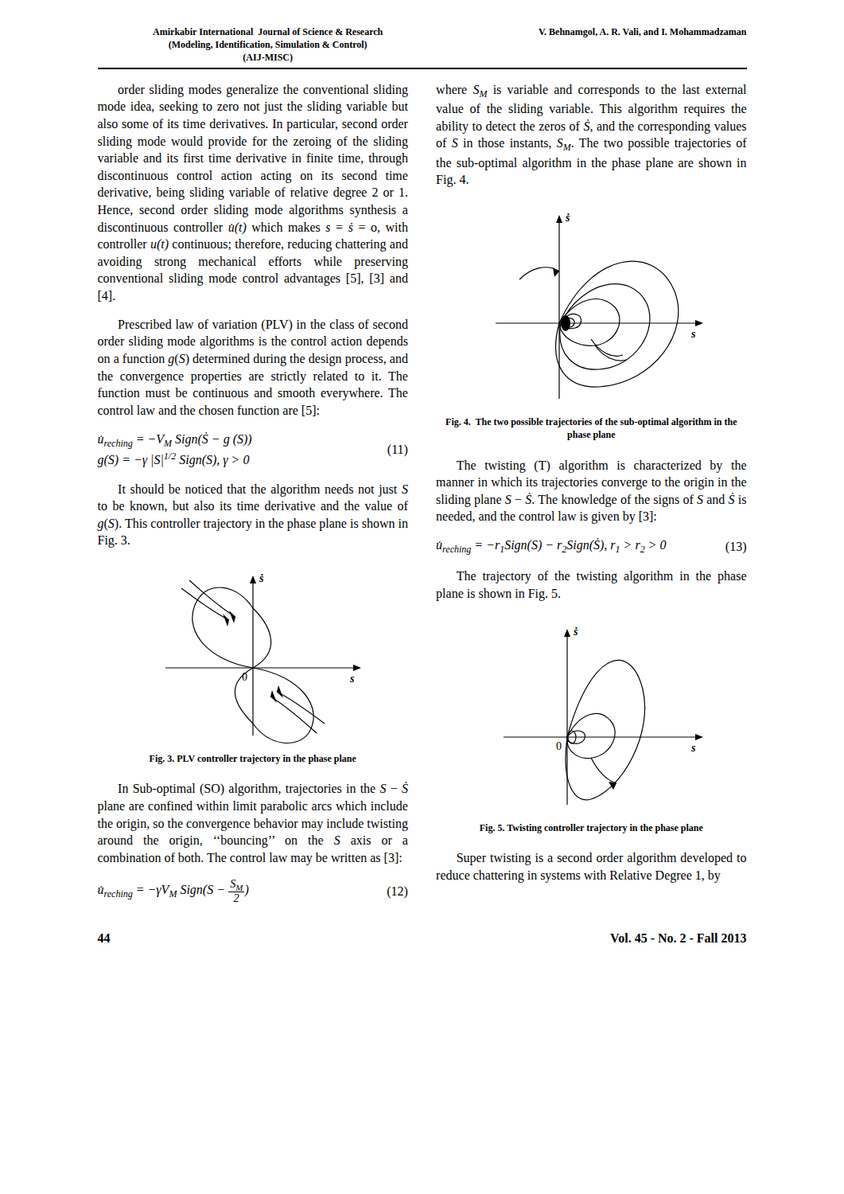Amirkabir International Journal of Science & Research
(Modeling, Identification, Simulation & Control)
(AIJ-MISC)
V. Behnamgol, A. R. Vali, and I. Mohammadzaman
order sliding modes generalize the conventional sliding mode idea, seeking to zero not just the sliding variable but also some of its time derivatives. In particular, second order sliding mode would provide for the zeroing of the sliding variable and its first time derivative in finite time, through discontinuous control action acting on its second time derivative, being sliding variable of relative degree 2 or 1. Hence, second order sliding mode algorithms synthesis a discontinuous controller u̇(t) which makes s = ṡ = o, with controller u(t) continuous; therefore, reducing chattering and avoiding strong mechanical efforts while preserving conventional sliding mode control advantages [5], [3] and [4].
Prescribed law of variation (PLV) in the class of second order sliding mode algorithms is the control action depends on a function g(S) determined during the design process, and the convergence properties are strictly related to it. The function must be continuous and smooth everywhere. The control law and the chosen function are [5]:
u̇reching = −VM Sign(Ṡ − g (S))
g(S) = −γ |S|1/2 Sign(S), γ > 0
(11)
It should be noticed that the algorithm needs not just S to be known, but also its time derivative and the value of g(S). This controller trajectory in the phase plane is shown in Fig. 3.
ṡ s 0
Fig. 3. PLV controller trajectory in the phase plane
In Sub-optimal (SO) algorithm, trajectories in the S − Ṡ plane are confined within limit parabolic arcs which include the origin, so the convergence behavior may include twisting around the origin, ‘‘bouncing’’ on the S axis or a combination of both. The control law may be written as [3]:
u̇reching = −γVM Sign(S − SM 2)
(12)
where SM is variable and corresponds to the last external value of the sliding variable. This algorithm requires the ability to detect the zeros of Ṡ, and the corresponding values of S in those instants, SM. The two possible trajectories of the sub-optimal algorithm in the phase plane are shown in Fig. 4.
ṡ s
Fig. 4. The two possible trajectories of the sub-optimal algorithm in the phase plane
The twisting (T) algorithm is characterized by the manner in which its trajectories converge to the origin in the sliding plane S − Ṡ. The knowledge of the signs of S and Ṡ is needed, and the control law is given by [3]:
u̇reching = −r1Sign(S) − r2Sign(Ṡ), r1 > r2 > 0
(13)
The trajectory of the twisting algorithm in the phase plane is shown in Fig. 5.
ṡ s 0
Fig. 5. Twisting controller trajectory in the phase plane
Super twisting is a second order algorithm developed to reduce chattering in systems with Relative Degree 1, by
44
Vol. 45 - No. 2 - Fall 2013